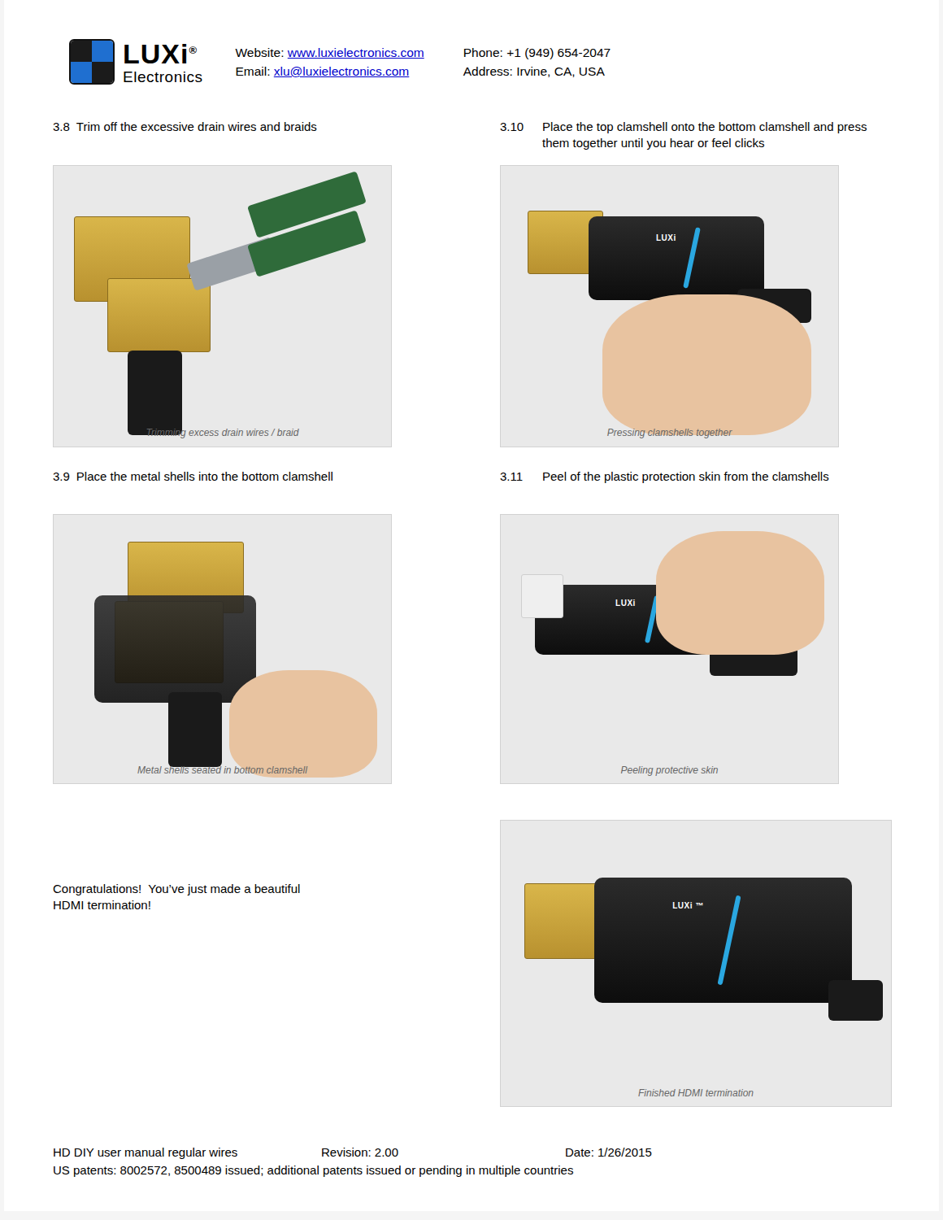LUXi®
Electronics
| Website: www.luxielectronics.com | Phone: +1 (949) 654-2047 |
| Email: xlu@luxielectronics.com | Address: Irvine, CA, USA |
3.8 Trim off the excessive drain wires and braids
Trimming excess drain wires / braid
3.10 Place the top clamshell onto the bottom clamshell and press them together until you hear or feel clicks
LUXi
Pressing clamshells together
3.9 Place the metal shells into the bottom clamshell
Metal shells seated in bottom clamshell
3.11 Peel of the plastic protection skin from the clamshells
LUXi
Peeling protective skin
Congratulations! You’ve just made a beautiful HDMI termination!
LUXi ™
Finished HDMI termination
HD DIY user manual regular wires
Revision: 2.00
Date: 1/26/2015
US patents: 8002572, 8500489 issued; additional patents issued or pending in multiple countries